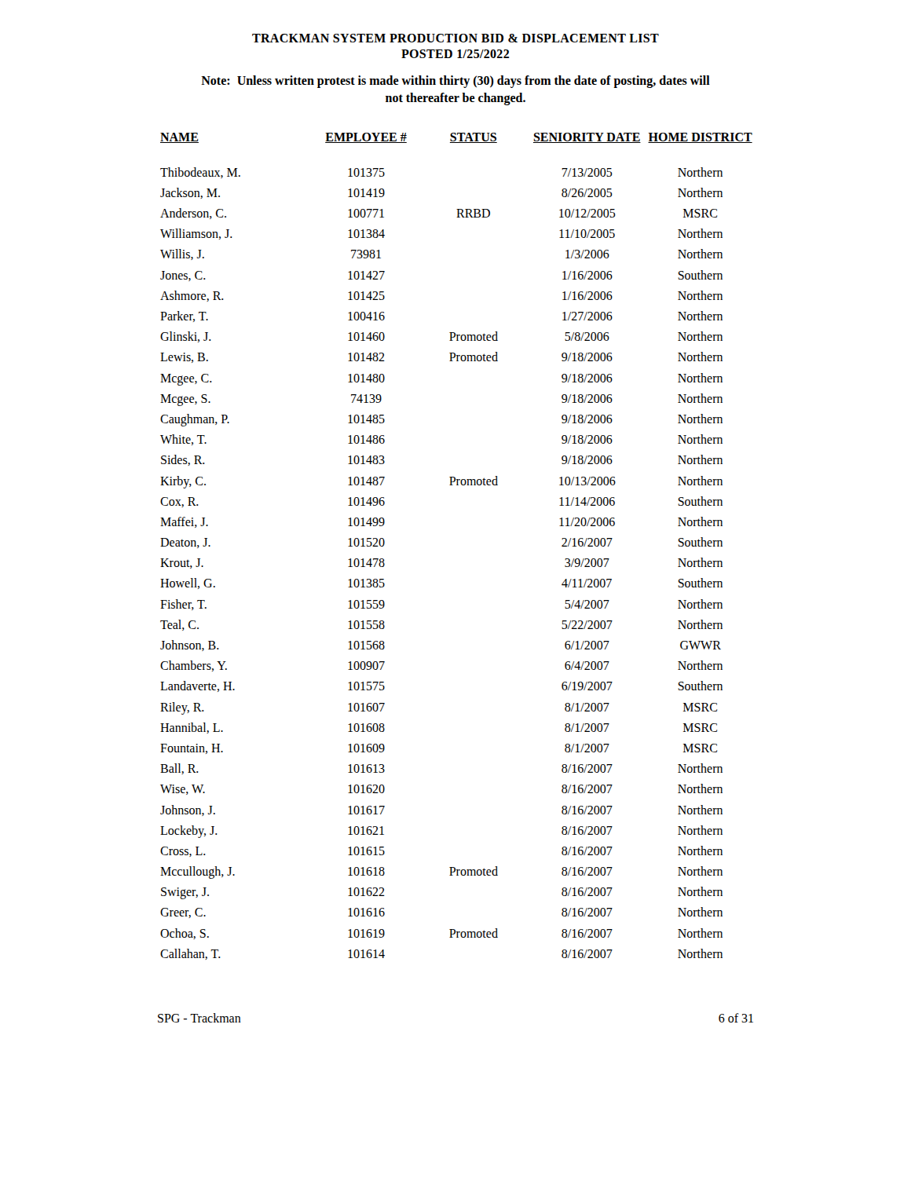TRACKMAN SYSTEM PRODUCTION BID & DISPLACEMENT LIST
POSTED 1/25/2022
Note: Unless written protest is made within thirty (30) days from the date of posting, dates will not thereafter be changed.
| NAME | EMPLOYEE # | STATUS | SENIORITY DATE | HOME DISTRICT |
| --- | --- | --- | --- | --- |
| Thibodeaux, M. | 101375 | | 7/13/2005 | Northern |
| Jackson, M. | 101419 | | 8/26/2005 | Northern |
| Anderson, C. | 100771 | RRBD | 10/12/2005 | MSRC |
| Williamson, J. | 101384 | | 11/10/2005 | Northern |
| Willis, J. | 73981 | | 1/3/2006 | Northern |
| Jones, C. | 101427 | | 1/16/2006 | Southern |
| Ashmore, R. | 101425 | | 1/16/2006 | Northern |
| Parker, T. | 100416 | | 1/27/2006 | Northern |
| Glinski, J. | 101460 | Promoted | 5/8/2006 | Northern |
| Lewis, B. | 101482 | Promoted | 9/18/2006 | Northern |
| Mcgee, C. | 101480 | | 9/18/2006 | Northern |
| Mcgee, S. | 74139 | | 9/18/2006 | Northern |
| Caughman, P. | 101485 | | 9/18/2006 | Northern |
| White, T. | 101486 | | 9/18/2006 | Northern |
| Sides, R. | 101483 | | 9/18/2006 | Northern |
| Kirby, C. | 101487 | Promoted | 10/13/2006 | Northern |
| Cox, R. | 101496 | | 11/14/2006 | Southern |
| Maffei, J. | 101499 | | 11/20/2006 | Northern |
| Deaton, J. | 101520 | | 2/16/2007 | Southern |
| Krout, J. | 101478 | | 3/9/2007 | Northern |
| Howell, G. | 101385 | | 4/11/2007 | Southern |
| Fisher, T. | 101559 | | 5/4/2007 | Northern |
| Teal, C. | 101558 | | 5/22/2007 | Northern |
| Johnson, B. | 101568 | | 6/1/2007 | GWWR |
| Chambers, Y. | 100907 | | 6/4/2007 | Northern |
| Landaverte, H. | 101575 | | 6/19/2007 | Southern |
| Riley, R. | 101607 | | 8/1/2007 | MSRC |
| Hannibal, L. | 101608 | | 8/1/2007 | MSRC |
| Fountain, H. | 101609 | | 8/1/2007 | MSRC |
| Ball, R. | 101613 | | 8/16/2007 | Northern |
| Wise, W. | 101620 | | 8/16/2007 | Northern |
| Johnson, J. | 101617 | | 8/16/2007 | Northern |
| Lockeby, J. | 101621 | | 8/16/2007 | Northern |
| Cross, L. | 101615 | | 8/16/2007 | Northern |
| Mccullough, J. | 101618 | Promoted | 8/16/2007 | Northern |
| Swiger, J. | 101622 | | 8/16/2007 | Northern |
| Greer, C. | 101616 | | 8/16/2007 | Northern |
| Ochoa, S. | 101619 | Promoted | 8/16/2007 | Northern |
| Callahan, T. | 101614 | | 8/16/2007 | Northern |
SPG - Trackman 6 of 31